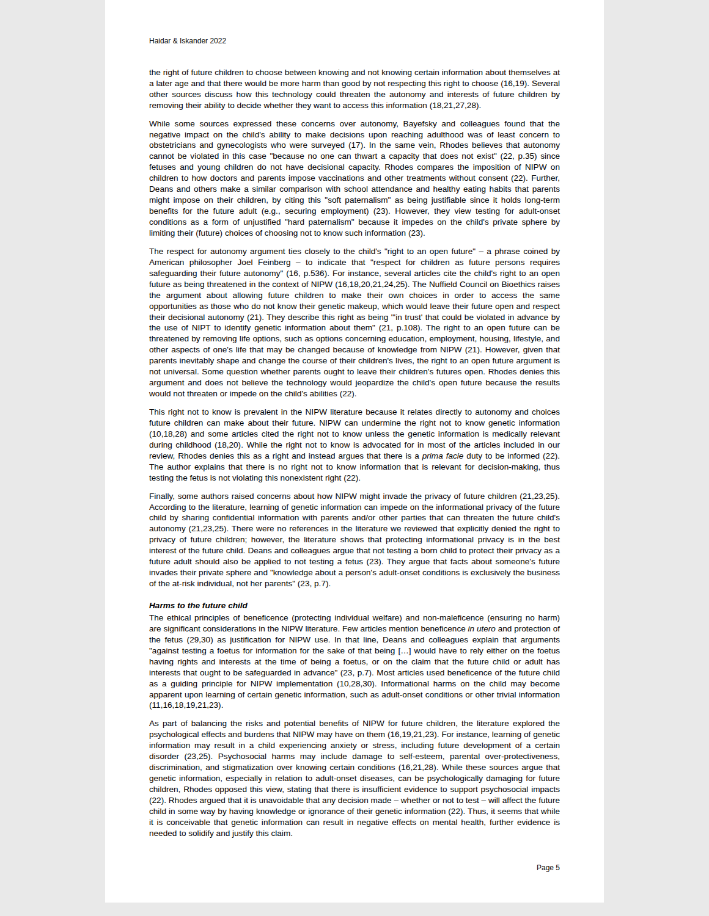Haidar & Iskander 2022
the right of future children to choose between knowing and not knowing certain information about themselves at a later age and that there would be more harm than good by not respecting this right to choose (16,19). Several other sources discuss how this technology could threaten the autonomy and interests of future children by removing their ability to decide whether they want to access this information (18,21,27,28).
While some sources expressed these concerns over autonomy, Bayefsky and colleagues found that the negative impact on the child's ability to make decisions upon reaching adulthood was of least concern to obstetricians and gynecologists who were surveyed (17). In the same vein, Rhodes believes that autonomy cannot be violated in this case "because no one can thwart a capacity that does not exist" (22, p.35) since fetuses and young children do not have decisional capacity. Rhodes compares the imposition of NIPW on children to how doctors and parents impose vaccinations and other treatments without consent (22). Further, Deans and others make a similar comparison with school attendance and healthy eating habits that parents might impose on their children, by citing this "soft paternalism" as being justifiable since it holds long-term benefits for the future adult (e.g., securing employment) (23). However, they view testing for adult-onset conditions as a form of unjustified "hard paternalism" because it impedes on the child's private sphere by limiting their (future) choices of choosing not to know such information (23).
The respect for autonomy argument ties closely to the child's "right to an open future" – a phrase coined by American philosopher Joel Feinberg – to indicate that "respect for children as future persons requires safeguarding their future autonomy" (16, p.536). For instance, several articles cite the child's right to an open future as being threatened in the context of NIPW (16,18,20,21,24,25). The Nuffield Council on Bioethics raises the argument about allowing future children to make their own choices in order to access the same opportunities as those who do not know their genetic makeup, which would leave their future open and respect their decisional autonomy (21). They describe this right as being "'in trust' that could be violated in advance by the use of NIPT to identify genetic information about them" (21, p.108). The right to an open future can be threatened by removing life options, such as options concerning education, employment, housing, lifestyle, and other aspects of one's life that may be changed because of knowledge from NIPW (21). However, given that parents inevitably shape and change the course of their children's lives, the right to an open future argument is not universal. Some question whether parents ought to leave their children's futures open. Rhodes denies this argument and does not believe the technology would jeopardize the child's open future because the results would not threaten or impede on the child's abilities (22).
This right not to know is prevalent in the NIPW literature because it relates directly to autonomy and choices future children can make about their future. NIPW can undermine the right not to know genetic information (10,18,28) and some articles cited the right not to know unless the genetic information is medically relevant during childhood (18,20). While the right not to know is advocated for in most of the articles included in our review, Rhodes denies this as a right and instead argues that there is a prima facie duty to be informed (22). The author explains that there is no right not to know information that is relevant for decision-making, thus testing the fetus is not violating this nonexistent right (22).
Finally, some authors raised concerns about how NIPW might invade the privacy of future children (21,23,25). According to the literature, learning of genetic information can impede on the informational privacy of the future child by sharing confidential information with parents and/or other parties that can threaten the future child's autonomy (21,23,25). There were no references in the literature we reviewed that explicitly denied the right to privacy of future children; however, the literature shows that protecting informational privacy is in the best interest of the future child. Deans and colleagues argue that not testing a born child to protect their privacy as a future adult should also be applied to not testing a fetus (23). They argue that facts about someone's future invades their private sphere and "knowledge about a person's adult-onset conditions is exclusively the business of the at-risk individual, not her parents" (23, p.7).
Harms to the future child
The ethical principles of beneficence (protecting individual welfare) and non-maleficence (ensuring no harm) are significant considerations in the NIPW literature. Few articles mention beneficence in utero and protection of the fetus (29,30) as justification for NIPW use. In that line, Deans and colleagues explain that arguments "against testing a foetus for information for the sake of that being […] would have to rely either on the foetus having rights and interests at the time of being a foetus, or on the claim that the future child or adult has interests that ought to be safeguarded in advance" (23, p.7). Most articles used beneficence of the future child as a guiding principle for NIPW implementation (10,28,30). Informational harms on the child may become apparent upon learning of certain genetic information, such as adult-onset conditions or other trivial information (11,16,18,19,21,23).
As part of balancing the risks and potential benefits of NIPW for future children, the literature explored the psychological effects and burdens that NIPW may have on them (16,19,21,23). For instance, learning of genetic information may result in a child experiencing anxiety or stress, including future development of a certain disorder (23,25). Psychosocial harms may include damage to self-esteem, parental over-protectiveness, discrimination, and stigmatization over knowing certain conditions (16,21,28). While these sources argue that genetic information, especially in relation to adult-onset diseases, can be psychologically damaging for future children, Rhodes opposed this view, stating that there is insufficient evidence to support psychosocial impacts (22). Rhodes argued that it is unavoidable that any decision made – whether or not to test – will affect the future child in some way by having knowledge or ignorance of their genetic information (22). Thus, it seems that while it is conceivable that genetic information can result in negative effects on mental health, further evidence is needed to solidify and justify this claim.
Page 5